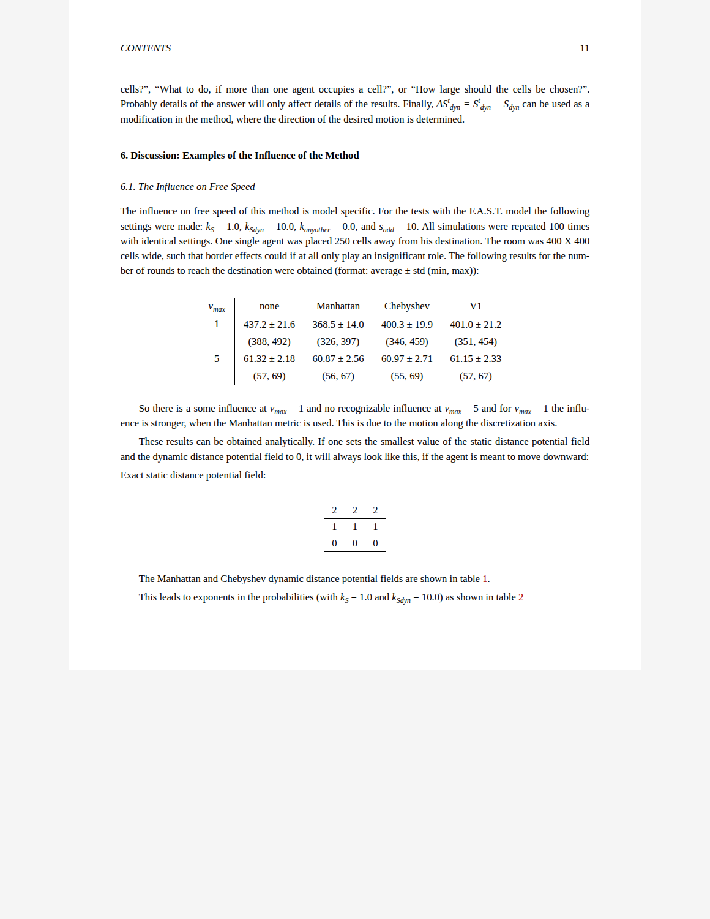CONTENTS 11
cells?”, “What to do, if more than one agent occupies a cell?”, or “How large should the cells be chosen?”. Probably details of the answer will only affect details of the results. Finally, ΔStdyn = Stdyn − Sdyn can be used as a modification in the method, where the direction of the desired motion is determined.
6. Discussion: Examples of the Influence of the Method
6.1. The Influence on Free Speed
The influence on free speed of this method is model specific. For the tests with the F.A.S.T. model the following settings were made: kS = 1.0, kSdyn = 10.0, kanyother = 0.0, and sadd = 10. All simulations were repeated 100 times with identical settings. One single agent was placed 250 cells away from his destination. The room was 400 X 400 cells wide, such that border effects could if at all only play an insignificant role. The following results for the number of rounds to reach the destination were obtained (format: average ± std (min, max)):
| v max | none | Manhattan | Chebyshev | V1 |
| --- | --- | --- | --- | --- |
| 1 | 437.2 ± 21.6 | 368.5 ± 14.0 | 400.3 ± 19.9 | 401.0 ± 21.2 |
| | (388, 492) | (326, 397) | (346, 459) | (351, 454) |
| 5 | 61.32 ± 2.18 | 60.87 ± 2.56 | 60.97 ± 2.71 | 61.15 ± 2.33 |
| | (57, 69) | (56, 67) | (55, 69) | (57, 67) |
So there is a some influence at vmax = 1 and no recognizable influence at vmax = 5 and for vmax = 1 the influence is stronger, when the Manhattan metric is used. This is due to the motion along the discretization axis.
These results can be obtained analytically. If one sets the smallest value of the static distance potential field and the dynamic distance potential field to 0, it will always look like this, if the agent is meant to move downward:
Exact static distance potential field:
| 2 | 2 | 2 |
| 1 | 1 | 1 |
| 0 | 0 | 0 |
The Manhattan and Chebyshev dynamic distance potential fields are shown in table 1.
This leads to exponents in the probabilities (with kS = 1.0 and kSdyn = 10.0) as shown in table 2